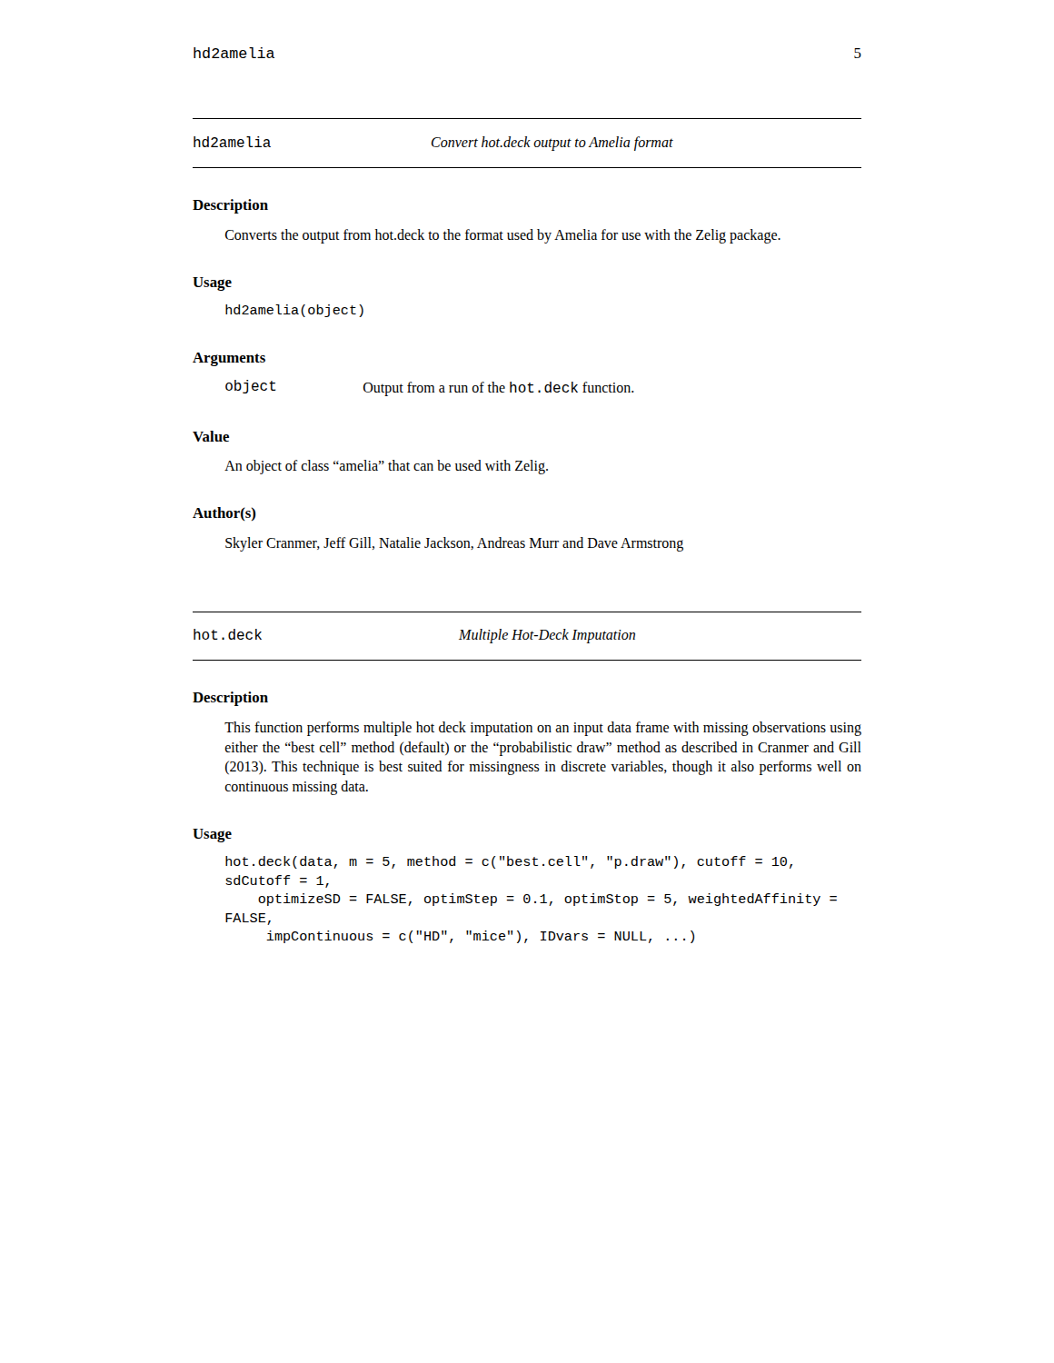hd2amelia 5
hd2amelia Convert hot.deck output to Amelia format
Description
Converts the output from hot.deck to the format used by Amelia for use with the Zelig package.
Usage
hd2amelia(object)
Arguments
object
Output from a run of the hot.deck function.
Value
An object of class “amelia” that can be used with Zelig.
Author(s)
Skyler Cranmer, Jeff Gill, Natalie Jackson, Andreas Murr and Dave Armstrong
hot.deck Multiple Hot-Deck Imputation
Description
This function performs multiple hot deck imputation on an input data frame with missing observations using either the “best cell” method (default) or the “probabilistic draw” method as described in Cranmer and Gill (2013). This technique is best suited for missingness in discrete variables, though it also performs well on continuous missing data.
Usage
hot.deck(data, m = 5, method = c("best.cell", "p.draw"), cutoff = 10, sdCutoff = 1,
    optimizeSD = FALSE, optimStep = 0.1, optimStop = 5, weightedAffinity = FALSE,
     impContinuous = c("HD", "mice"), IDvars = NULL, ...)